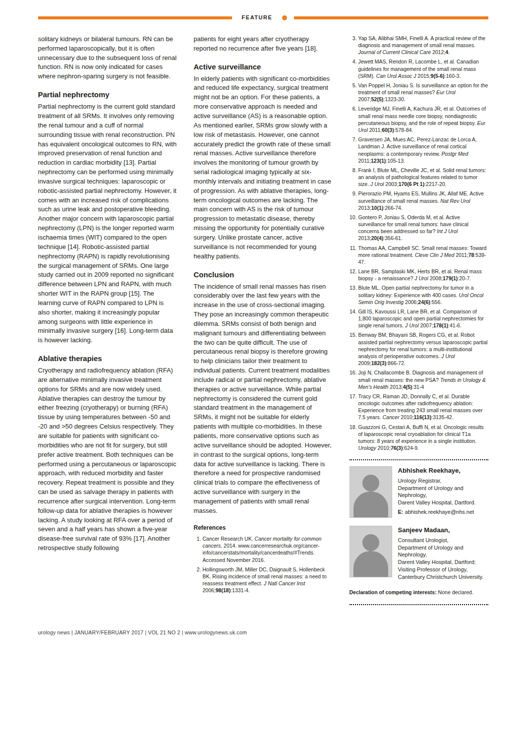Feature
solitary kidneys or bilateral tumours. RN can be performed laparoscopically, but it is often unnecessary due to the subsequent loss of renal function. RN is now only indicated for cases where nephron-sparing surgery is not feasible.
Partial nephrectomy
Partial nephrectomy is the current gold standard treatment of all SRMs. It involves only removing the renal tumour and a cuff of normal surrounding tissue with renal reconstruction. PN has equivalent oncological outcomes to RN, with improved preservation of renal function and reduction in cardiac morbidity [13]. Partial nephrectomy can be performed using minimally invasive surgical techniques: laparoscopic or robotic-assisted partial nephrectomy. However, it comes with an increased risk of complications such as urine leak and postoperative bleeding. Another major concern with laparoscopic partial nephrectomy (LPN) is the longer reported warm ischaemia times (WIT) compared to the open technique [14]. Robotic-assisted partial nephrectomy (RAPN) is rapidly revolutionising the surgical management of SRMs. One large study carried out in 2009 reported no significant difference between LPN and RAPN, with much shorter WIT in the RAPN group [15]. The learning curve of RAPN compared to LPN is also shorter, making it increasingly popular among surgeons with little experience in minimally invasive surgery [16]. Long-term data is however lacking.
Ablative therapies
Cryotherapy and radiofrequency ablation (RFA) are alternative minimally invasive treatment options for SRMs and are now widely used. Ablative therapies can destroy the tumour by either freezing (cryotherapy) or burning (RFA) tissue by using temperatures between -50 and -20 and >50 degrees Celsius respectively. They are suitable for patients with significant co-morbidities who are not fit for surgery, but still prefer active treatment. Both techniques can be performed using a percutaneous or laparoscopic approach, with reduced morbidity and faster recovery. Repeat treatment is possible and they can be used as salvage therapy in patients with recurrence after surgical intervention. Long-term follow-up data for ablative therapies is however lacking. A study looking at RFA over a period of seven and a half years has shown a five-year disease-free survival rate of 93% [17]. Another retrospective study following
patients for eight years after cryotherapy reported no recurrence after five years [18].
Active surveillance
In elderly patients with significant co-morbidities and reduced life expectancy, surgical treatment might not be an option. For these patients, a more conservative approach is needed and active surveillance (AS) is a reasonable option. As mentioned earlier, SRMs grow slowly with a low risk of metastasis. However, one cannot accurately predict the growth rate of these small renal masses. Active surveillance therefore involves the monitoring of tumour growth by serial radiological imaging typically at six-monthly intervals and initiating treatment in case of progression. As with ablative therapies, long-term oncological outcomes are lacking. The main concern with AS is the risk of tumour progression to metastatic disease, thereby missing the opportunity for potentially curative surgery. Unlike prostate cancer, active surveillance is not recommended for young healthy patients.
Conclusion
The incidence of small renal masses has risen considerably over the last few years with the increase in the use of cross-sectional imaging. They pose an increasingly common therapeutic dilemma. SRMs consist of both benign and malignant tumours and differentiating between the two can be quite difficult. The use of percutaneous renal biopsy is therefore growing to help clinicians tailor their treatment to individual patients. Current treatment modalities include radical or partial nephrectomy, ablative therapies or active surveillance. While partial nephrectomy is considered the current gold standard treatment in the management of SRMs, it might not be suitable for elderly patients with multiple co-morbidities. In these patients, more conservative options such as active surveillance should be adopted. However, in contrast to the surgical options, long-term data for active surveillance is lacking. There is therefore a need for prospective randomised clinical trials to compare the effectiveness of active surveillance with surgery in the management of patients with small renal masses.
References
Cancer Research UK. Cancer mortality for common cancers. 2014. www.cancerresearchuk.org/cancer-info/cancerstats/mortality/cancerdeaths/#Trends. Accessed November 2016.
Hollingsworth JM, Miller DC, Daignault S, Hollenbeck BK. Rising incidence of small renal masses: a need to reassess treatment effect. J Natl Cancer Inst 2006;98(18):1331-4.
Yap SA, Alibhai SMH, Finelli A. A practical review of the diagnosis and management of small renal masses. Journal of Current Clinical Care 2012;4.
Jewett MAS, Rendon R, Lacombe L, et al. Canadian guidelines for management of the small renal mass (SRM). Can Urol Assoc J 2015;9(5-6):160-3.
Van Poppel H, Joniau S. Is surveillance an option for the treatment of small renal masses? Eur Urol 2007;52(5):1323-30.
Leveridge MJ, Finelli A, Kachura JR, et al. Outcomes of small renal mass needle core biopsy, nondiagnostic percutaneous biopsy, and the role of repeat biopsy. Eur Urol 2011;60(3):578-84.
Graversen JA, Mues AC, Perez-Lanzac de Lorca A, Landman J. Active surveillance of renal cortical neoplasms: a contemporary review. Postgr Med 2011;123(1):105-13.
Frank I, Blute ML, Cheville JC, et al. Solid renal tumors: an analysis of pathological features related to tumor size. J Urol 2003;170(6 Pt 1):2217-20.
Pierorazio PM, Hyams ES, Mullins JK, Allaf ME. Active surveillance of small renal masses. Nat Rev Urol 2013;10(1):266-74.
Gontero P, Joniau S, Oderda M, et al. Active surveillance for small renal tumors: have clinical concerns been addressed so far? Int J Urol 2013;20(4):356-61.
Thomas AA, Campbell SC. Small renal masses: Toward more rational treatment. Cleve Clin J Med 2011;78:539-47.
Lane BR, Samplaski MK, Herts BR, et al. Renal mass biopsy - a renaissance? J Urol 2008;179(1):20-7.
Blute ML. Open partial nephrectomy for tumor in a solitary kidney: Experience with 400 cases. Urol Oncol Semin Orig Investig 2006;24(6):556.
Gill IS, Kavoussi LR, Lane BR, et al. Comparison of 1,800 laparoscopic and open partial nephrectomies for single renal tumors. J Urol 2007;178(1):41-6.
Benway BM, Bhayani SB, Rogers CG, et al. Robot assisted partial nephrectomy versus laparoscopic partial nephrectomy for renal tumors: a multi-institutional analysis of perioperative outcomes. J Urol 2009;182(3):866-72.
Joji N, Challacombe B. Diagnosis and management of small renal masses: the new PSA? Trends in Urology & Men's Health 2013;4(5):31-4
Tracy CR, Raman JD, Donnally C, et al. Durable oncologic outcomes after radiofrequency ablation: Experience from treating 243 small renal masses over 7.5 years. Cancer 2010;116(13):3135-42.
Guazzoni G, Cestari A, Buffi N, et al. Oncologic results of laparoscopic renal cryoablation for clinical T1a tumors: 8 years of experience in a single institution. Urology 2010;76(3):624-9.
Abhishek Reekhaye,
Urology Registrar,
Department of Urology and Nephrology,
Darent Valley Hospital, Dartford.
E: abhishek.reekhaye@nhs.net
Sanjeev Madaan,
Consultant Urologist,
Department of Urology and Nephrology,
Darent Valley Hospital, Dartford;
Visiting Professor of Urology, Canterbury Christchurch University.
Declaration of competing interests: None declared.
urology news | JANUARY/FEBRUARY 2017 | VOL 21 NO 2 | www.urologynews.uk.com